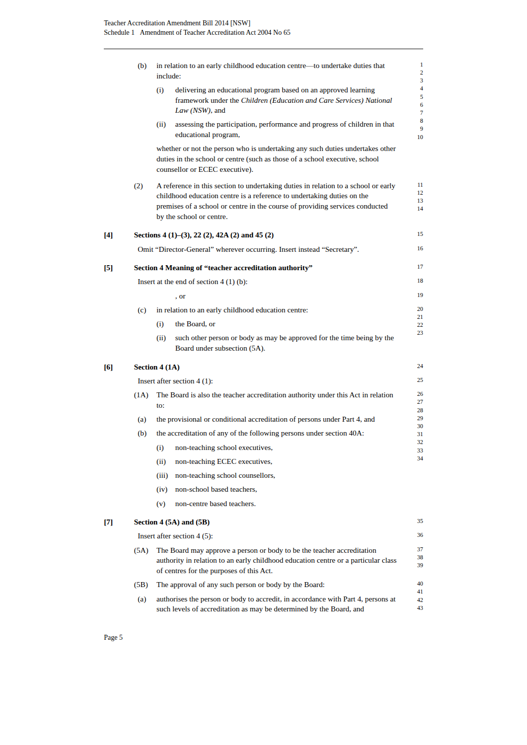Teacher Accreditation Amendment Bill 2014 [NSW]
Schedule 1 Amendment of Teacher Accreditation Act 2004 No 65
(b)
in relation to an early childhood education centre—to undertake duties that include:
(i)
delivering an educational program based on an approved learning framework under the Children (Education and Care Services) National Law (NSW), and
(ii)
assessing the participation, performance and progress of children in that educational program,
whether or not the person who is undertaking any such duties undertakes other duties in the school or centre (such as those of a school executive, school counsellor or ECEC executive).
1 2 3 4 5 6 7 8 9 10
(2)
A reference in this section to undertaking duties in relation to a school or early childhood education centre is a reference to undertaking duties on the premises of a school or centre in the course of providing services conducted by the school or centre.
11 12 13 14
[4] Sections 4 (1)–(3), 22 (2), 42A (2) and 45 (2)
15
Omit “Director-General” wherever occurring. Insert instead “Secretary”.
16
[5] Section 4 Meaning of “teacher accreditation authority”
17
Insert at the end of section 4 (1) (b):
18
, or
19
(c)
in relation to an early childhood education centre:
(i)
the Board, or
(ii)
such other person or body as may be approved for the time being by the Board under subsection (5A).
20 21 22 23
[6] Section 4 (1A)
24
Insert after section 4 (1):
25
(1A)
The Board is also the teacher accreditation authority under this Act in relation to:
(a)
the provisional or conditional accreditation of persons under Part 4, and
(b)
the accreditation of any of the following persons under section 40A:
(i)
non-teaching school executives,
(ii)
non-teaching ECEC executives,
(iii)
non-teaching school counsellors,
(iv)
non-school based teachers,
(v)
non-centre based teachers.
26 27 28 29 30 31 32 33 34
[7] Section 4 (5A) and (5B)
35
Insert after section 4 (5):
36
(5A)
The Board may approve a person or body to be the teacher accreditation authority in relation to an early childhood education centre or a particular class of centres for the purposes of this Act.
37 38 39
(5B)
The approval of any such person or body by the Board:
(a)
authorises the person or body to accredit, in accordance with Part 4, persons at such levels of accreditation as may be determined by the Board, and
40 41 42 43
Page 5